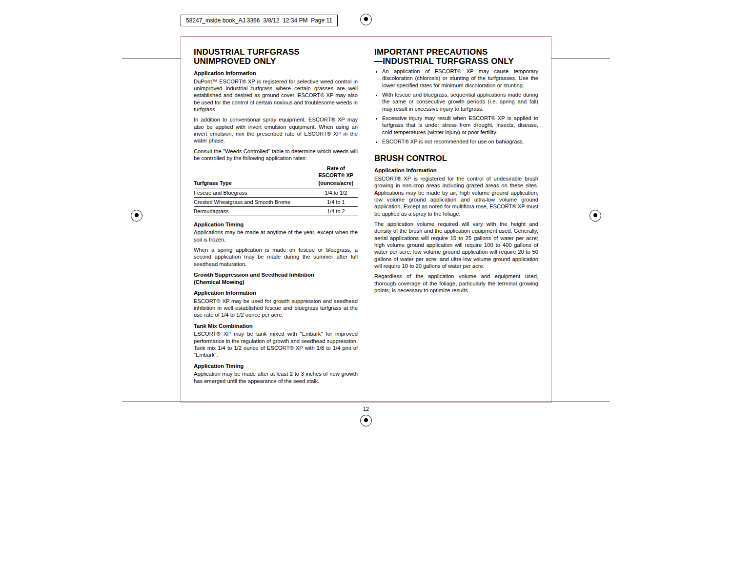58247_inside book_AJ.3366 3/8/12 12:34 PM Page 11
INDUSTRIAL TURFGRASS
UNIMPROVED ONLY
Application Information
DuPont™ ESCORT® XP is registered for selective weed control in unimproved industrial turfgrass where certain grasses are well established and desired as ground cover. ESCORT® XP may also be used for the control of certain noxious and troublesome weeds in turfgrass.
In addition to conventional spray equipment, ESCORT® XP may also be applied with invert emulsion equipment. When using an invert emulsion, mix the prescribed rate of ESCORT® XP in the water phase.
Consult the "Weeds Controlled" table to determine which weeds will be controlled by the following application rates:
| | Rate of ESCORT® XP |
| --- | --- |
| Turfgrass Type | (ounces/acre) |
| Fescue and Bluegrass | 1/4 to 1/2 |
| Crested Wheatgrass and Smooth Brome | 1/4 to 1 |
| Bermudagrass | 1/4 to 2 |
Application Timing
Applications may be made at anytime of the year, except when the soil is frozen.
When a spring application is made on fescue or bluegrass, a second application may be made during the summer after full seedhead maturation.
Growth Suppression and Seedhead Inhibition
(Chemical Mowing)
Application Information
ESCORT® XP may be used for growth suppression and seedhead inhibition in well established fescue and bluegrass turfgrass at the use rate of 1/4 to 1/2 ounce per acre.
Tank Mix Combination
ESCORT® XP may be tank mixed with "Embark" for improved performance in the regulation of growth and seedhead suppression. Tank mix 1/4 to 1/2 ounce of ESCORT® XP with 1/8 to 1/4 pint of "Embark".
Application Timing
Application may be made after at least 2 to 3 inches of new growth has emerged until the appearance of the seed stalk.
IMPORTANT PRECAUTIONS
—INDUSTRIAL TURFGRASS ONLY
An application of ESCORT® XP may cause temporary discoloration (chlorosis) or stunting of the turfgrasses. Use the lower specified rates for minimum discoloration or stunting.
With fescue and bluegrass, sequential applications made during the same or consecutive growth periods (i.e. spring and fall) may result in excessive injury to turfgrass.
Excessive injury may result when ESCORT® XP is applied to turfgrass that is under stress from drought, insects, disease, cold temperatures (winter injury) or poor fertility.
ESCORT® XP is not recommended for use on bahiagrass.
BRUSH CONTROL
Application Information
ESCORT® XP is registered for the control of undesirable brush growing in non-crop areas including grazed areas on these sites. Applications may be made by air, high volume ground application, low volume ground application and ultra-low volume ground application. Except as noted for multiflora rose, ESCORT® XP must be applied as a spray to the foliage.
The application volume required will vary with the height and density of the brush and the application equipment used. Generally, aerial applications will require 15 to 25 gallons of water per acre; high volume ground application will require 100 to 400 gallons of water per acre; low volume ground application will require 20 to 50 gallons of water per acre; and ultra-low volume ground application will require 10 to 20 gallons of water per acre.
Regardless of the application volume and equipment used, thorough coverage of the foliage, particularly the terminal growing points, is necessary to optimize results.
12